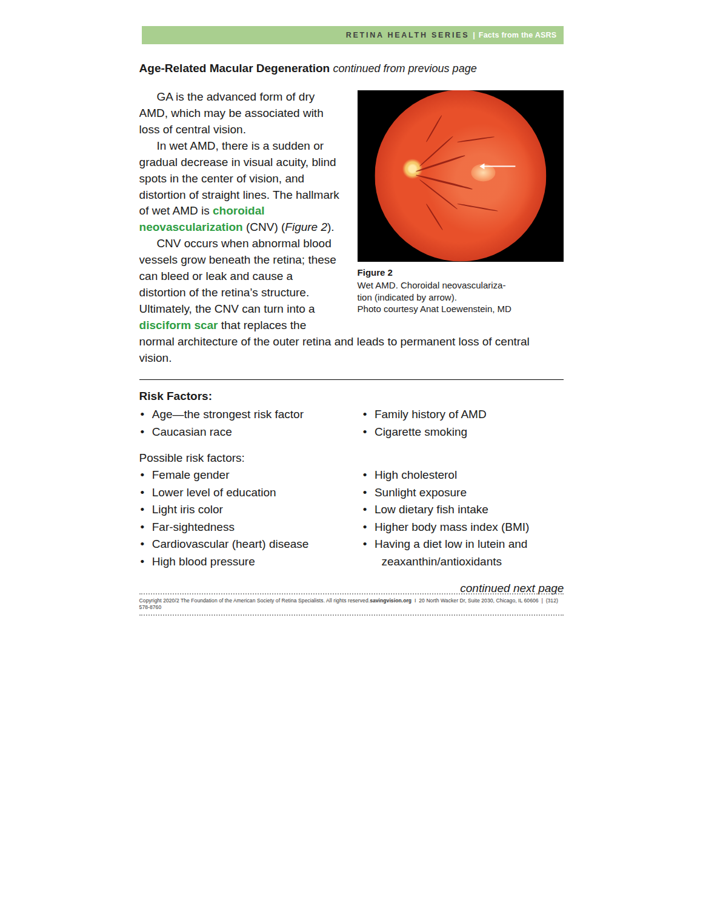RETINA HEALTH SERIES|Facts from the ASRS
Age-Related Macular Degeneration continued from previous page
Figure 2 Wet AMD. Choroidal neovasculariza-
tion (indicated by arrow).
Photo courtesy Anat Loewenstein, MD
GA is the advanced form of dry AMD, which may be associated with loss of central vision.
In wet AMD, there is a sudden or gradual decrease in visual acuity, blind spots in the center of vision, and distortion of straight lines. The hallmark of wet AMD is choroidal neovascularization (CNV) (Figure 2).
CNV occurs when abnormal blood vessels grow beneath the retina; these can bleed or leak and cause a distortion of the retina’s structure. Ultimately, the CNV can turn into a disciform scar that replaces the normal architecture of the outer retina and leads to permanent loss of central vision.
Risk Factors:
Age—the strongest risk factor
Caucasian race
Family history of AMD
Cigarette smoking
Possible risk factors:
Female gender
Lower level of education
Light iris color
Far-sightedness
Cardiovascular (heart) disease
High blood pressure
High cholesterol
Sunlight exposure
Low dietary fish intake
Higher body mass index (BMI)
Having a diet low in lutein andzeaxanthin/antioxidants
continued next page
Copyright 2020/2 The Foundation of the American Society of Retina Specialists. All rights reserved.savingvision.org I 20 North Wacker Dr, Suite 2030, Chicago, IL 60606 | (312) 578-8760